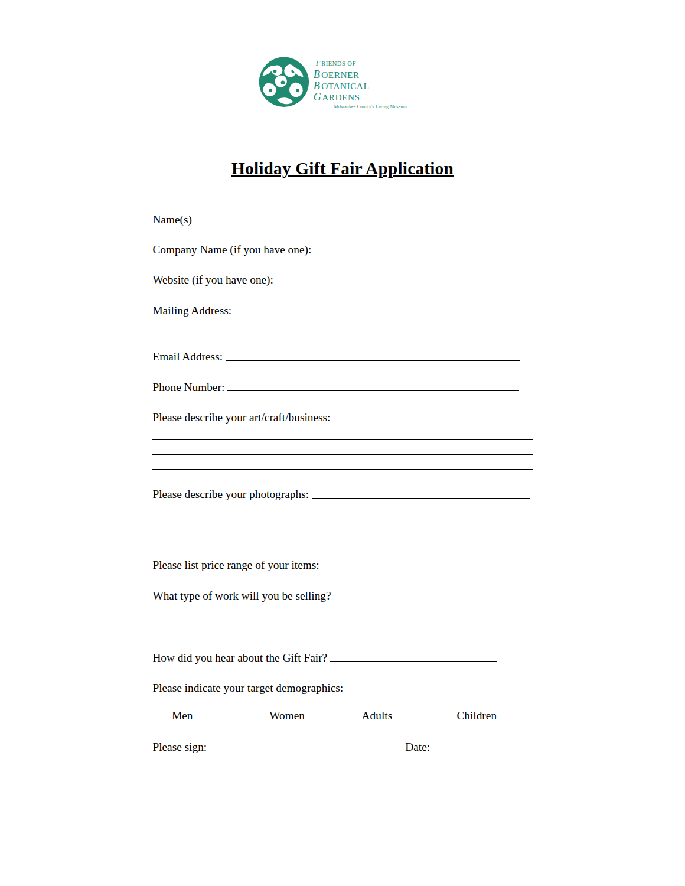F RIENDS OF B OERNER B OTANICAL G ARDENS Milwaukee County's Living Museum
Holiday Gift Fair Application
Name(s)
Company Name (if you have one):
Website (if you have one):
Mailing Address:
Email Address:
Phone Number:
Please describe your art/craft/business:
Please describe your photographs:
Please list price range of your items:
What type of work will you be selling?
How did you hear about the Gift Fair?
Please indicate your target demographics:
Men
Women
Adults
Children
Please sign: Date: